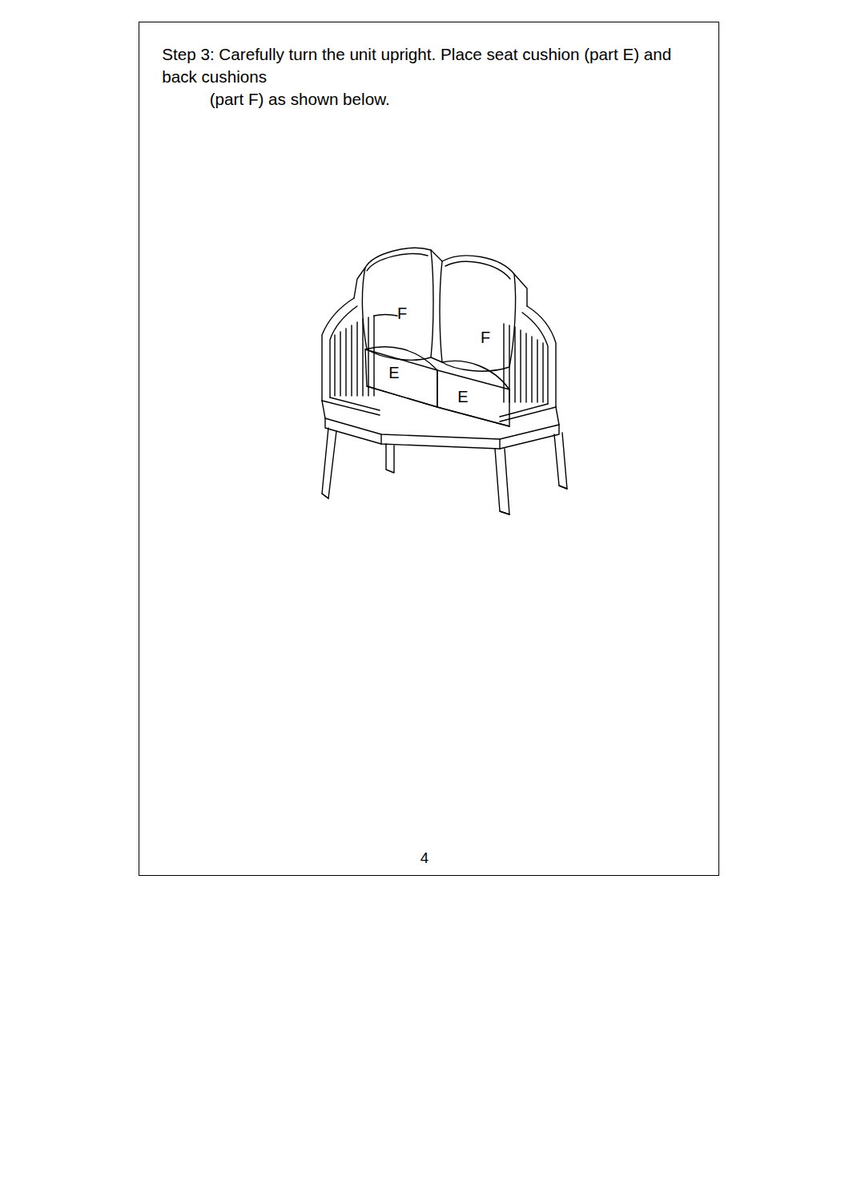Step 3: Carefully turn the unit upright. Place seat cushion (part E) and back cushions (part F) as shown below.
F F E E
4